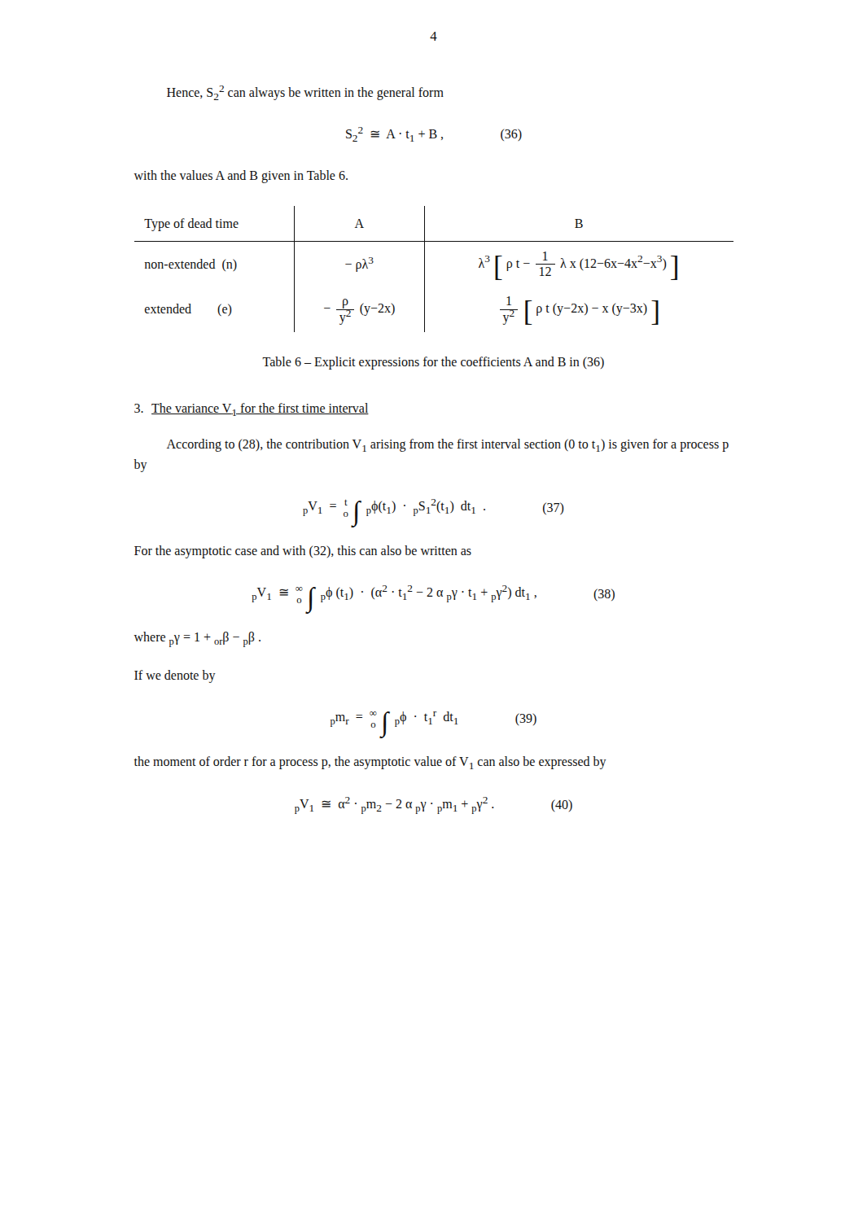4
Hence, S22 can always be written in the general form
S22 ≅ A · t1 + B ,
(36)
with the values A and B given in Table 6.
| Type of dead time | A | B |
| --- | --- | --- |
| non-extended (n) | − ρλ 3 | λ 3 [ ρ t − 1 12 λ x (12−6x−4x 2 −x 3 ) ] |
| extended (e) | − ρ y 2 (y−2x) | 1 y 2 [ ρ t (y−2x) − x (y−3x) ] |
Table 6 – Explicit expressions for the coefficients A and B in (36)
3. The variance V1 for the first time interval
According to (28), the contribution V1 arising from the first interval section (0 to t1) is given for a process p by
p V1 = to∫ pϕ(t1) · p S12(t1) dt1 .
(37)
For the asymptotic case and with (32), this can also be written as
p V1 ≅ ∞o∫ pϕ (t1) · (α2 · t12 − 2 α pγ · t1 + pγ2) dt1 ,
(38)
where pγ = 1 + orβ − pβ .
If we denote by
pmr = ∞o∫ pϕ · t1r dt1
(39)
the moment of order r for a process p, the asymptotic value of V1 can also be expressed by
p V1 ≅ α2 · pm2 − 2 α pγ · pm1 + pγ2 .
(40)